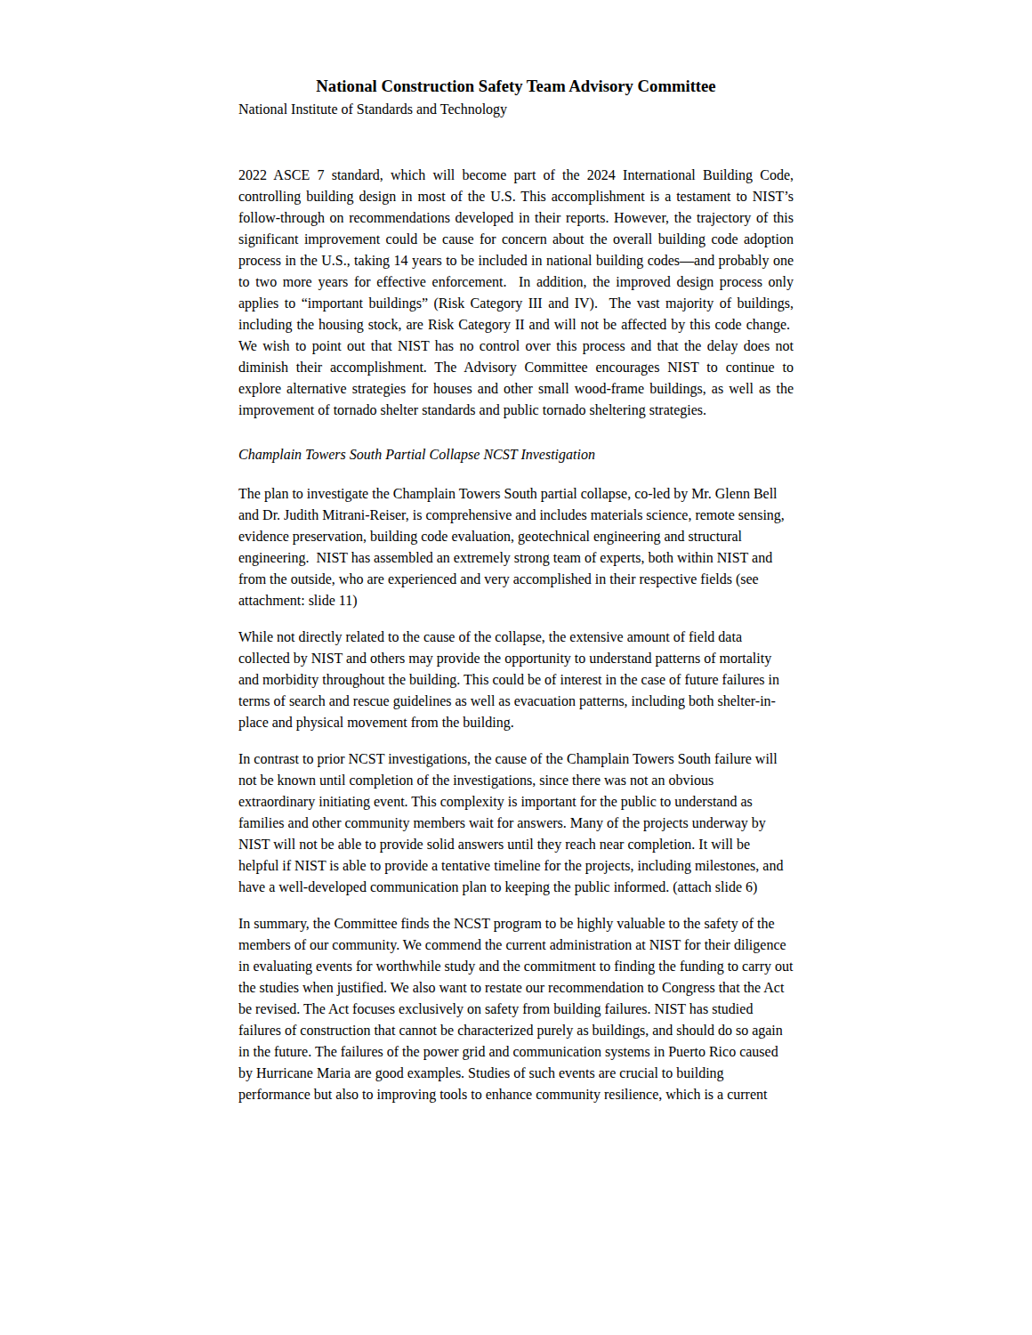National Construction Safety Team Advisory Committee
National Institute of Standards and Technology
2022 ASCE 7 standard, which will become part of the 2024 International Building Code, controlling building design in most of the U.S. This accomplishment is a testament to NIST’s follow-through on recommendations developed in their reports. However, the trajectory of this significant improvement could be cause for concern about the overall building code adoption process in the U.S., taking 14 years to be included in national building codes—and probably one to two more years for effective enforcement. In addition, the improved design process only applies to “important buildings” (Risk Category III and IV). The vast majority of buildings, including the housing stock, are Risk Category II and will not be affected by this code change. We wish to point out that NIST has no control over this process and that the delay does not diminish their accomplishment. The Advisory Committee encourages NIST to continue to explore alternative strategies for houses and other small wood-frame buildings, as well as the improvement of tornado shelter standards and public tornado sheltering strategies.
Champlain Towers South Partial Collapse NCST Investigation
The plan to investigate the Champlain Towers South partial collapse, co-led by Mr. Glenn Bell and Dr. Judith Mitrani-Reiser, is comprehensive and includes materials science, remote sensing, evidence preservation, building code evaluation, geotechnical engineering and structural engineering. NIST has assembled an extremely strong team of experts, both within NIST and from the outside, who are experienced and very accomplished in their respective fields (see attachment: slide 11)
While not directly related to the cause of the collapse, the extensive amount of field data collected by NIST and others may provide the opportunity to understand patterns of mortality and morbidity throughout the building. This could be of interest in the case of future failures in terms of search and rescue guidelines as well as evacuation patterns, including both shelter-in-place and physical movement from the building.
In contrast to prior NCST investigations, the cause of the Champlain Towers South failure will not be known until completion of the investigations, since there was not an obvious extraordinary initiating event. This complexity is important for the public to understand as families and other community members wait for answers. Many of the projects underway by NIST will not be able to provide solid answers until they reach near completion. It will be helpful if NIST is able to provide a tentative timeline for the projects, including milestones, and have a well-developed communication plan to keeping the public informed. (attach slide 6)
In summary, the Committee finds the NCST program to be highly valuable to the safety of the members of our community. We commend the current administration at NIST for their diligence in evaluating events for worthwhile study and the commitment to finding the funding to carry out the studies when justified. We also want to restate our recommendation to Congress that the Act be revised. The Act focuses exclusively on safety from building failures. NIST has studied failures of construction that cannot be characterized purely as buildings, and should do so again in the future. The failures of the power grid and communication systems in Puerto Rico caused by Hurricane Maria are good examples. Studies of such events are crucial to building performance but also to improving tools to enhance community resilience, which is a current